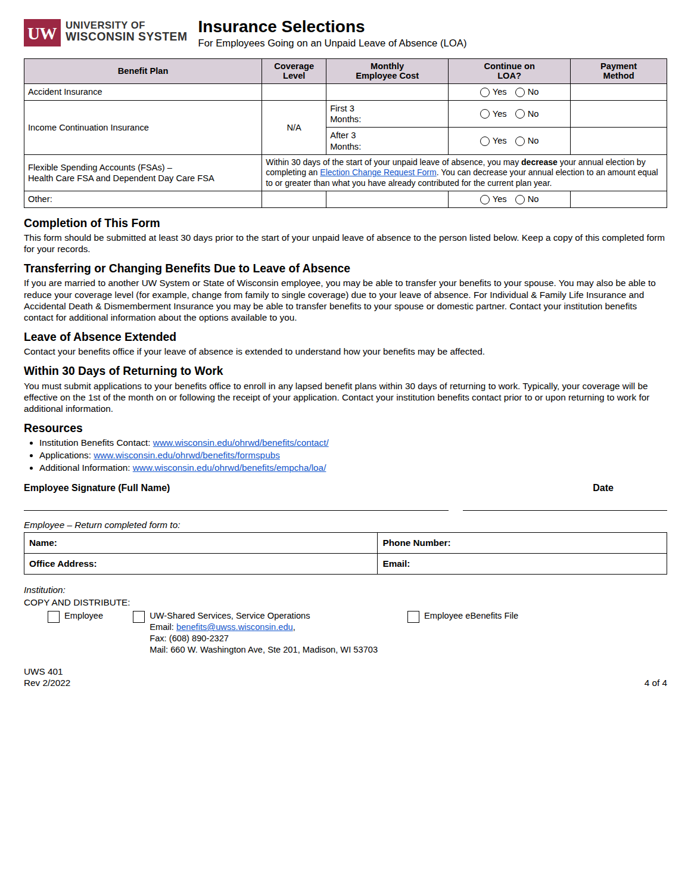UNIVERSITY OF
WISCONSIN SYSTEM
Insurance Selections
For Employees Going on an Unpaid Leave of Absence (LOA)
| Benefit Plan | Coverage Level | Monthly Employee Cost | Continue on LOA? | Payment Method |
| --- | --- | --- | --- | --- |
| Accident Insurance | | | Yes No | |
| Income Continuation Insurance | N/A | First 3 Months: | Yes No | |
| After 3 Months: | Yes No | |
| Flexible Spending Accounts (FSAs) – Health Care FSA and Dependent Day Care FSA | Within 30 days of the start of your unpaid leave of absence, you may decrease your annual election by completing an Election Change Request Form . You can decrease your annual election to an amount equal to or greater than what you have already contributed for the current plan year. |
| Other: | | | Yes No | |
Completion of This Form
This form should be submitted at least 30 days prior to the start of your unpaid leave of absence to the person listed below. Keep a copy of this completed form for your records.
Transferring or Changing Benefits Due to Leave of Absence
If you are married to another UW System or State of Wisconsin employee, you may be able to transfer your benefits to your spouse. You may also be able to reduce your coverage level (for example, change from family to single coverage) due to your leave of absence. For Individual & Family Life Insurance and Accidental Death & Dismemberment Insurance you may be able to transfer benefits to your spouse or domestic partner. Contact your institution benefits contact for additional information about the options available to you.
Leave of Absence Extended
Contact your benefits office if your leave of absence is extended to understand how your benefits may be affected.
Within 30 Days of Returning to Work
You must submit applications to your benefits office to enroll in any lapsed benefit plans within 30 days of returning to work. Typically, your coverage will be effective on the 1st of the month on or following the receipt of your application. Contact your institution benefits contact prior to or upon returning to work for additional information.
Resources
Institution Benefits Contact: www.wisconsin.edu/ohrwd/benefits/contact/
Applications: www.wisconsin.edu/ohrwd/benefits/formspubs
Additional Information: www.wisconsin.edu/ohrwd/benefits/empcha/loa/
Employee Signature (Full Name)
Date
Employee – Return completed form to:
| Name: | Phone Number: |
| Office Address: | Email: |
Institution:
COPY AND DISTRIBUTE:
Employee
UW-Shared Services, Service Operations
Email: benefits@uwss.wisconsin.edu,
Fax: (608) 890-2327
Mail: 660 W. Washington Ave, Ste 201, Madison, WI 53703
Employee eBenefits File
UWS 401
Rev 2/2022
4 of 4